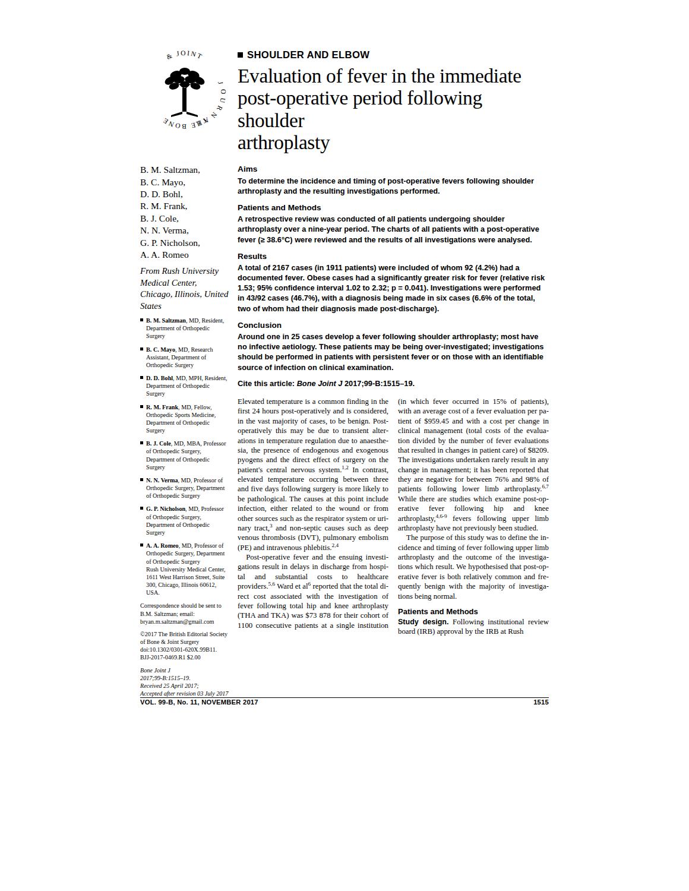& JOINT THE BONE J O U R N A L
SHOULDER AND ELBOW
Evaluation of fever in the immediate
post-operative period following shoulder
arthroplasty
B. M. Saltzman,
B. C. Mayo,
D. D. Bohl,
R. M. Frank,
B. J. Cole,
N. N. Verma,
G. P. Nicholson,
A. A. Romeo
From Rush University Medical Center, Chicago, Illinois, United States
B. M. Saltzman, MD, Resident, Department of Orthopedic Surgery
B. C. Mayo, MD, Research Assistant, Department of Orthopedic Surgery
D. D. Bohl, MD, MPH, Resident, Department of Orthopedic Surgery
R. M. Frank, MD, Fellow, Orthopedic Sports Medicine, Department of Orthopedic Surgery
B. J. Cole, MD, MBA, Professor of Orthopedic Surgery, Department of Orthopedic Surgery
N. N. Verma, MD, Professor of Orthopedic Surgery, Department of Orthopedic Surgery
G. P. Nicholson, MD, Professor of Orthopedic Surgery, Department of Orthopedic Surgery
A. A. Romeo, MD, Professor of Orthopedic Surgery, Department of Orthopedic Surgery
Rush University Medical Center, 1611 West Harrison Street, Suite 300, Chicago, Illinois 60612, USA.
Correspondence should be sent to B.M. Saltzman; email: bryan.m.saltzman@gmail.com
©2017 The British Editorial Society of Bone & Joint Surgery
doi:10.1302/0301-620X.99B11.
BJJ-2017-0469.R1 $2.00
Bone Joint J
2017;99-B:1515–19.
Received 25 April 2017;
Accepted after revision 03 July 2017
Aims
To determine the incidence and timing of post-operative fevers following shoulder arthroplasty and the resulting investigations performed.
Patients and Methods
A retrospective review was conducted of all patients undergoing shoulder arthroplasty over a nine-year period. The charts of all patients with a post-operative fever (≥ 38.6°C) were reviewed and the results of all investigations were analysed.
Results
A total of 2167 cases (in 1911 patients) were included of whom 92 (4.2%) had a documented fever. Obese cases had a significantly greater risk for fever (relative risk 1.53; 95% confidence interval 1.02 to 2.32; p = 0.041). Investigations were performed in 43/92 cases (46.7%), with a diagnosis being made in six cases (6.6% of the total, two of whom had their diagnosis made post-discharge).
Conclusion
Around one in 25 cases develop a fever following shoulder arthroplasty; most have no infective aetiology. These patients may be being over-investigated; investigations should be performed in patients with persistent fever or on those with an identifiable source of infection on clinical examination.
Cite this article: Bone Joint J 2017;99-B:1515–19.
Elevated temperature is a common finding in the first 24 hours post-operatively and is considered, in the vast majority of cases, to be benign. Post-operatively this may be due to transient alterations in temperature regulation due to anaesthesia, the presence of endogenous and exogenous pyogens and the direct effect of surgery on the patient's central nervous system.1,2 In contrast, elevated temperature occurring between three and five days following surgery is more likely to be pathological. The causes at this point include infection, either related to the wound or from other sources such as the respirator system or urinary tract,3 and non-septic causes such as deep venous thrombosis (DVT), pulmonary embolism (PE) and intravenous phlebitis.2,4
Post-operative fever and the ensuing investigations result in delays in discharge from hospital and substantial costs to healthcare providers.5,6 Ward et al6 reported that the total direct cost associated with the investigation of fever following total hip and knee arthroplasty (THA and TKA) was $73 878 for their cohort of 1100 consecutive patients at a single institution (in which fever occurred in 15% of patients), with an average cost of a fever evaluation per patient of $959.45 and with a cost per change in clinical management (total costs of the evaluation divided by the number of fever evaluations that resulted in changes in patient care) of $8209. The investigations undertaken rarely result in any change in management; it has been reported that they are negative for between 76% and 98% of patients following lower limb arthroplasty.6,7 While there are studies which examine post-operative fever following hip and knee arthroplasty,4,6-9 fevers following upper limb arthroplasty have not previously been studied.
The purpose of this study was to define the incidence and timing of fever following upper limb arthroplasty and the outcome of the investigations which result. We hypothesised that post-operative fever is both relatively common and frequently benign with the majority of investigations being normal.
Patients and Methods
Study design. Following institutional review board (IRB) approval by the IRB at Rush
VOL. 99-B, No. 11, NOVEMBER 2017
1515